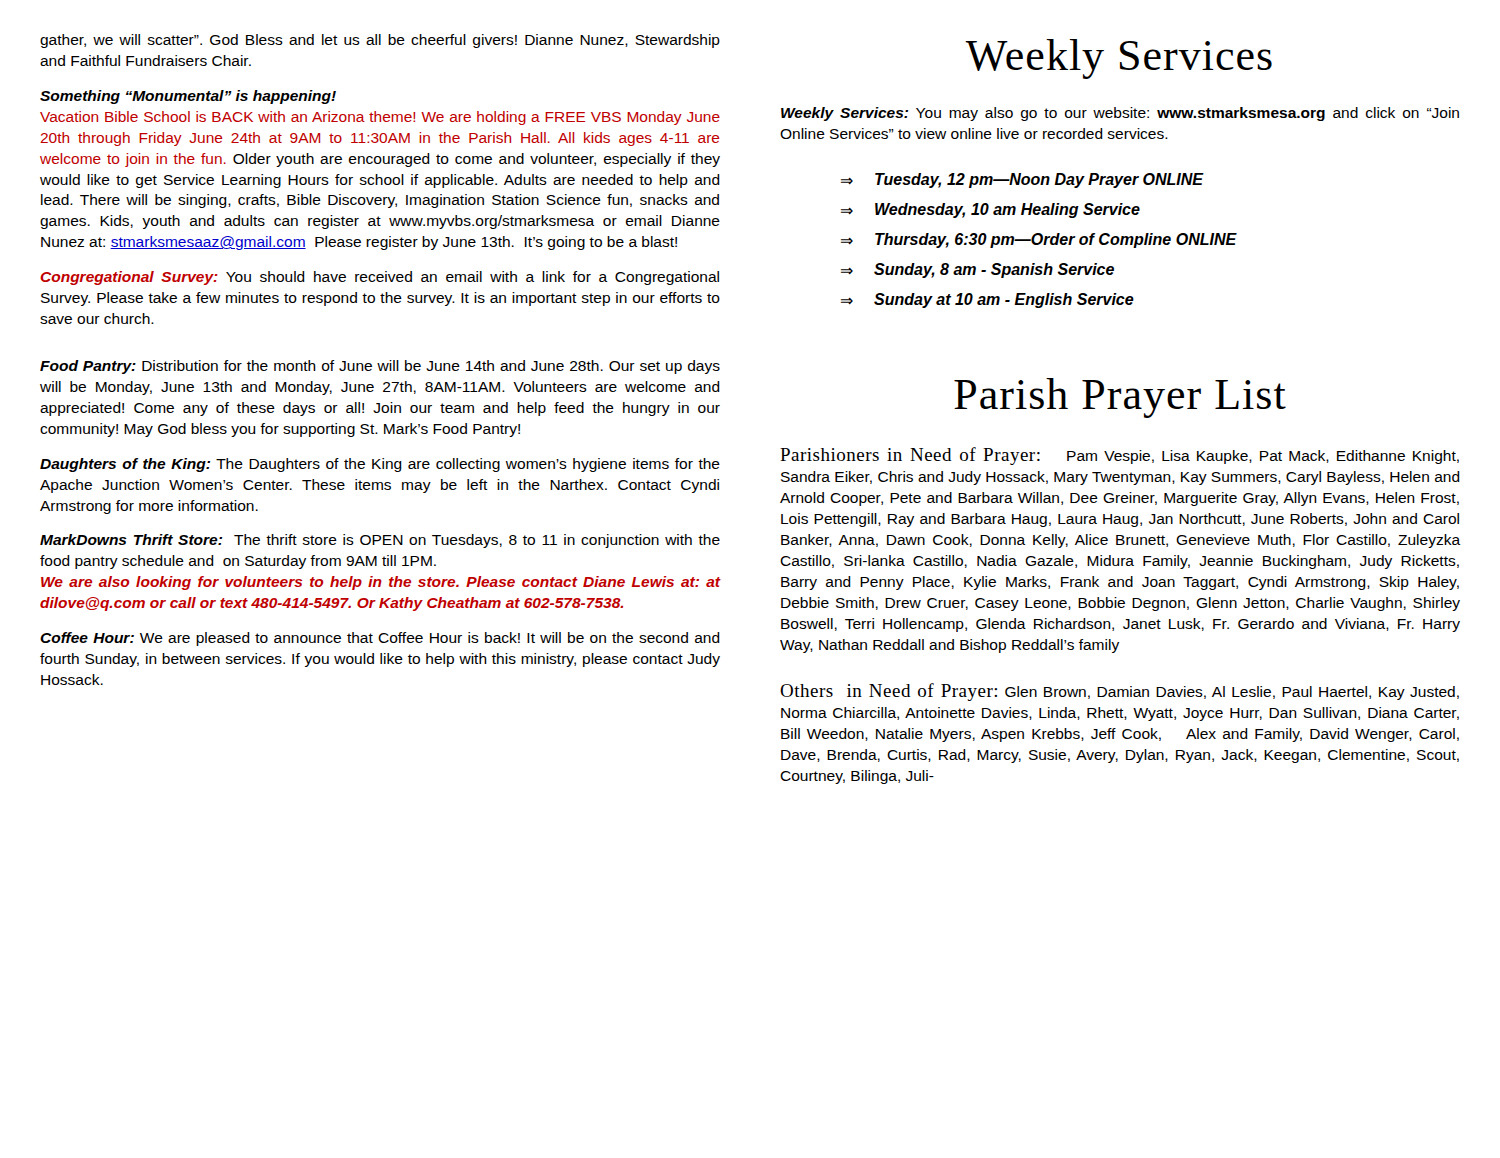gather, we will scatter”. God Bless and let us all be cheerful givers! Dianne Nunez, Stewardship and Faithful Fundraisers Chair.
Something “Monumental” is happening!
Vacation Bible School is BACK with an Arizona theme! We are holding a FREE VBS Monday June 20th through Friday June 24th at 9AM to 11:30AM in the Parish Hall. All kids ages 4-11 are welcome to join in the fun. Older youth are encouraged to come and volunteer, especially if they would like to get Service Learning Hours for school if applicable. Adults are needed to help and lead. There will be singing, crafts, Bible Discovery, Imagination Station Science fun, snacks and games. Kids, youth and adults can register at www.myvbs.org/stmarksmesa or email Dianne Nunez at: stmarksmesaaz@gmail.com Please register by June 13th. It’s going to be a blast!
Congregational Survey: You should have received an email with a link for a Congregational Survey. Please take a few minutes to respond to the survey. It is an important step in our efforts to save our church.
Food Pantry: Distribution for the month of June will be June 14th and June 28th. Our set up days will be Monday, June 13th and Monday, June 27th, 8AM-11AM. Volunteers are welcome and appreciated! Come any of these days or all! Join our team and help feed the hungry in our community! May God bless you for supporting St. Mark’s Food Pantry!
Daughters of the King: The Daughters of the King are collecting women’s hygiene items for the Apache Junction Women’s Center. These items may be left in the Narthex. Contact Cyndi Armstrong for more information.
MarkDowns Thrift Store: The thrift store is OPEN on Tuesdays, 8 to 11 in conjunction with the food pantry schedule and on Saturday from 9AM till 1PM.
We are also looking for volunteers to help in the store. Please contact Diane Lewis at: at dilove@q.com or call or text 480-414-5497. Or Kathy Cheatham at 602-578-7538.
Coffee Hour: We are pleased to announce that Coffee Hour is back! It will be on the second and fourth Sunday, in between services. If you would like to help with this ministry, please contact Judy Hossack.
Weekly Services
Weekly Services: You may also go to our website: www.stmarksmesa.org and click on “Join Online Services” to view online live or recorded services.
Tuesday, 12 pm—Noon Day Prayer ONLINE
Wednesday, 10 am Healing Service
Thursday, 6:30 pm—Order of Compline ONLINE
Sunday, 8 am - Spanish Service
Sunday at 10 am - English Service
Parish Prayer List
Parishioners in Need of Prayer: Pam Vespie, Lisa Kaupke, Pat Mack, Edithanne Knight, Sandra Eiker, Chris and Judy Hossack, Mary Twentyman, Kay Summers, Caryl Bayless, Helen and Arnold Cooper, Pete and Barbara Willan, Dee Greiner, Marguerite Gray, Allyn Evans, Helen Frost, Lois Pettengill, Ray and Barbara Haug, Laura Haug, Jan Northcutt, June Roberts, John and Carol Banker, Anna, Dawn Cook, Donna Kelly, Alice Brunett, Genevieve Muth, Flor Castillo, Zuleyzka Castillo, Sri-lanka Castillo, Nadia Gazale, Midura Family, Jeannie Buckingham, Judy Ricketts, Barry and Penny Place, Kylie Marks, Frank and Joan Taggart, Cyndi Armstrong, Skip Haley, Debbie Smith, Drew Cruer, Casey Leone, Bobbie Degnon, Glenn Jetton, Charlie Vaughn, Shirley Boswell, Terri Hollencamp, Glenda Richardson, Janet Lusk, Fr. Gerardo and Viviana, Fr. Harry Way, Nathan Reddall and Bishop Reddall’s family
Others in Need of Prayer: Glen Brown, Damian Davies, Al Leslie, Paul Haertel, Kay Justed, Norma Chiarcilla, Antoinette Davies, Linda, Rhett, Wyatt, Joyce Hurr, Dan Sullivan, Diana Carter, Bill Weedon, Natalie Myers, Aspen Krebbs, Jeff Cook, Alex and Family, David Wenger, Carol, Dave, Brenda, Curtis, Rad, Marcy, Susie, Avery, Dylan, Ryan, Jack, Keegan, Clementine, Scout, Courtney, Bilinga, Juli-